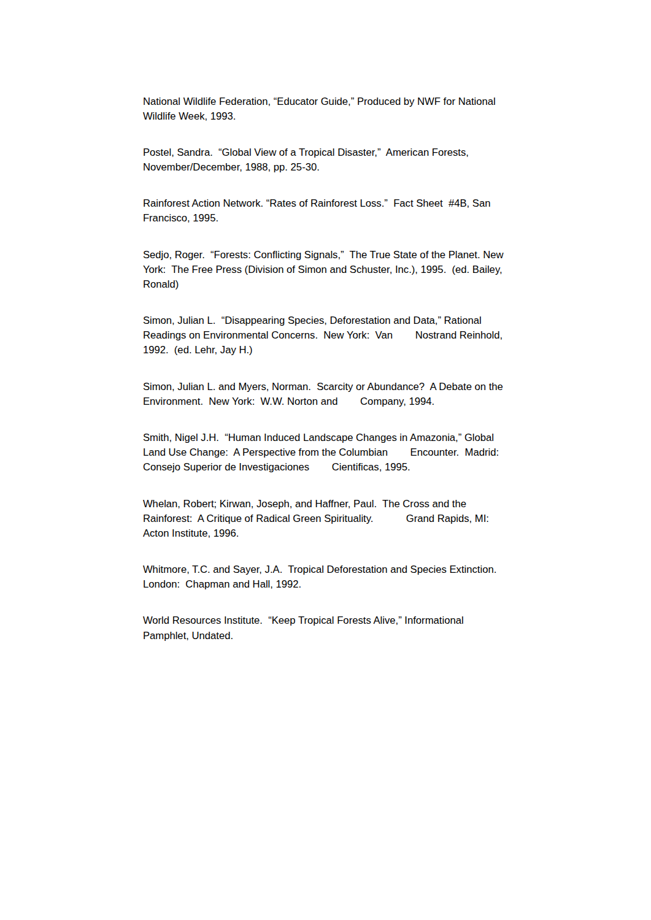National Wildlife Federation, “Educator Guide,” Produced by NWF for National Wildlife Week, 1993.
Postel, Sandra. “Global View of a Tropical Disaster,” American Forests, November/December, 1988, pp. 25-30.
Rainforest Action Network. “Rates of Rainforest Loss.” Fact Sheet #4B, San Francisco, 1995.
Sedjo, Roger. “Forests: Conflicting Signals,” The True State of the Planet. New York: The Free Press (Division of Simon and Schuster, Inc.), 1995. (ed. Bailey, Ronald)
Simon, Julian L. “Disappearing Species, Deforestation and Data,” Rational Readings on Environmental Concerns. New York: Van Nostrand Reinhold, 1992. (ed. Lehr, Jay H.)
Simon, Julian L. and Myers, Norman. Scarcity or Abundance? A Debate on the Environment. New York: W.W. Norton and Company, 1994.
Smith, Nigel J.H. “Human Induced Landscape Changes in Amazonia,” Global Land Use Change: A Perspective from the Columbian Encounter. Madrid: Consejo Superior de Investigaciones Cientificas, 1995.
Whelan, Robert; Kirwan, Joseph, and Haffner, Paul. The Cross and the Rainforest: A Critique of Radical Green Spirituality. Grand Rapids, MI: Acton Institute, 1996.
Whitmore, T.C. and Sayer, J.A. Tropical Deforestation and Species Extinction. London: Chapman and Hall, 1992.
World Resources Institute. “Keep Tropical Forests Alive,” Informational Pamphlet, Undated.